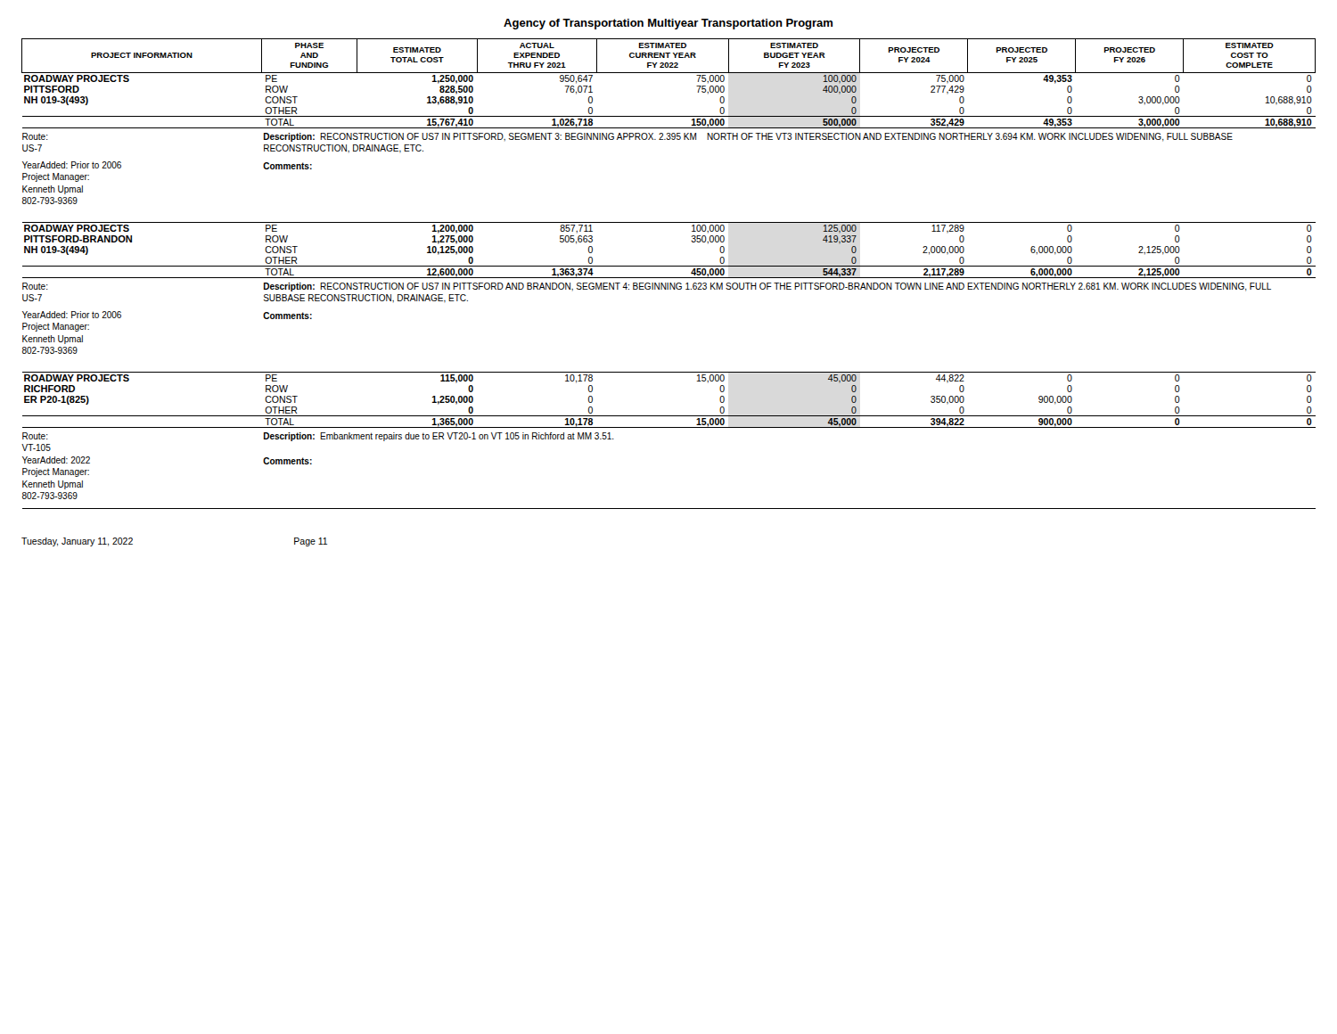Agency of Transportation Multiyear Transportation Program
| PROJECT INFORMATION | PHASE AND FUNDING | ESTIMATED TOTAL COST | ACTUAL EXPENDED THRU FY 2021 | ESTIMATED CURRENT YEAR FY 2022 | ESTIMATED BUDGET YEAR FY 2023 | PROJECTED FY 2024 | PROJECTED FY 2025 | PROJECTED FY 2026 | ESTIMATED COST TO COMPLETE |
| --- | --- | --- | --- | --- | --- | --- | --- | --- | --- |
| ROADWAY PROJECTS | PE | 1,250,000 | 950,647 | 75,000 | 100,000 | 75,000 | 49,353 | 0 | 0 |
| PITTSFORD | ROW | 828,500 | 76,071 | 75,000 | 400,000 | 277,429 | 0 | 0 | 0 |
| NH 019-3(493) | CONST | 13,688,910 | 0 | 0 | 0 | 0 | 0 | 3,000,000 | 10,688,910 |
| | OTHER | 0 | 0 | 0 | 0 | 0 | 0 | 0 | 0 |
| | TOTAL | 15,767,410 | 1,026,718 | 150,000 | 500,000 | 352,429 | 49,353 | 3,000,000 | 10,688,910 |
| Route: US-7 | Description: RECONSTRUCTION OF US7 IN PITTSFORD, SEGMENT 3: BEGINNING APPROX. 2.395 KM NORTH OF THE VT3 INTERSECTION AND EXTENDING NORTHERLY 3.694 KM. WORK INCLUDES WIDENING, FULL SUBBASE RECONSTRUCTION, DRAINAGE, ETC. |
| YearAdded: Prior to 2006 Project Manager: Kenneth Upmal 802-793-9369 | Comments: |
| ROADWAY PROJECTS | PE | 1,200,000 | 857,711 | 100,000 | 125,000 | 117,289 | 0 | 0 | 0 |
| PITTSFORD-BRANDON | ROW | 1,275,000 | 505,663 | 350,000 | 419,337 | 0 | 0 | 0 | 0 |
| NH 019-3(494) | CONST | 10,125,000 | 0 | 0 | 0 | 2,000,000 | 6,000,000 | 2,125,000 | 0 |
| | OTHER | 0 | 0 | 0 | 0 | 0 | 0 | 0 | 0 |
| | TOTAL | 12,600,000 | 1,363,374 | 450,000 | 544,337 | 2,117,289 | 6,000,000 | 2,125,000 | 0 |
| Route: US-7 | Description: RECONSTRUCTION OF US7 IN PITTSFORD AND BRANDON, SEGMENT 4: BEGINNING 1.623 KM SOUTH OF THE PITTSFORD-BRANDON TOWN LINE AND EXTENDING NORTHERLY 2.681 KM. WORK INCLUDES WIDENING, FULL SUBBASE RECONSTRUCTION, DRAINAGE, ETC. |
| YearAdded: Prior to 2006 Project Manager: Kenneth Upmal 802-793-9369 | Comments: |
| ROADWAY PROJECTS | PE | 115,000 | 10,178 | 15,000 | 45,000 | 44,822 | 0 | 0 | 0 |
| RICHFORD | ROW | 0 | 0 | 0 | 0 | 0 | 0 | 0 | 0 |
| ER P20-1(825) | CONST | 1,250,000 | 0 | 0 | 0 | 350,000 | 900,000 | 0 | 0 |
| | OTHER | 0 | 0 | 0 | 0 | 0 | 0 | 0 | 0 |
| | TOTAL | 1,365,000 | 10,178 | 15,000 | 45,000 | 394,822 | 900,000 | 0 | 0 |
| Route: VT-105 | Description: Embankment repairs due to ER VT20-1 on VT 105 in Richford at MM 3.51. |
| YearAdded: 2022 Project Manager: Kenneth Upmal 802-793-9369 | Comments: |
Tuesday, January 11, 2022 Page 11